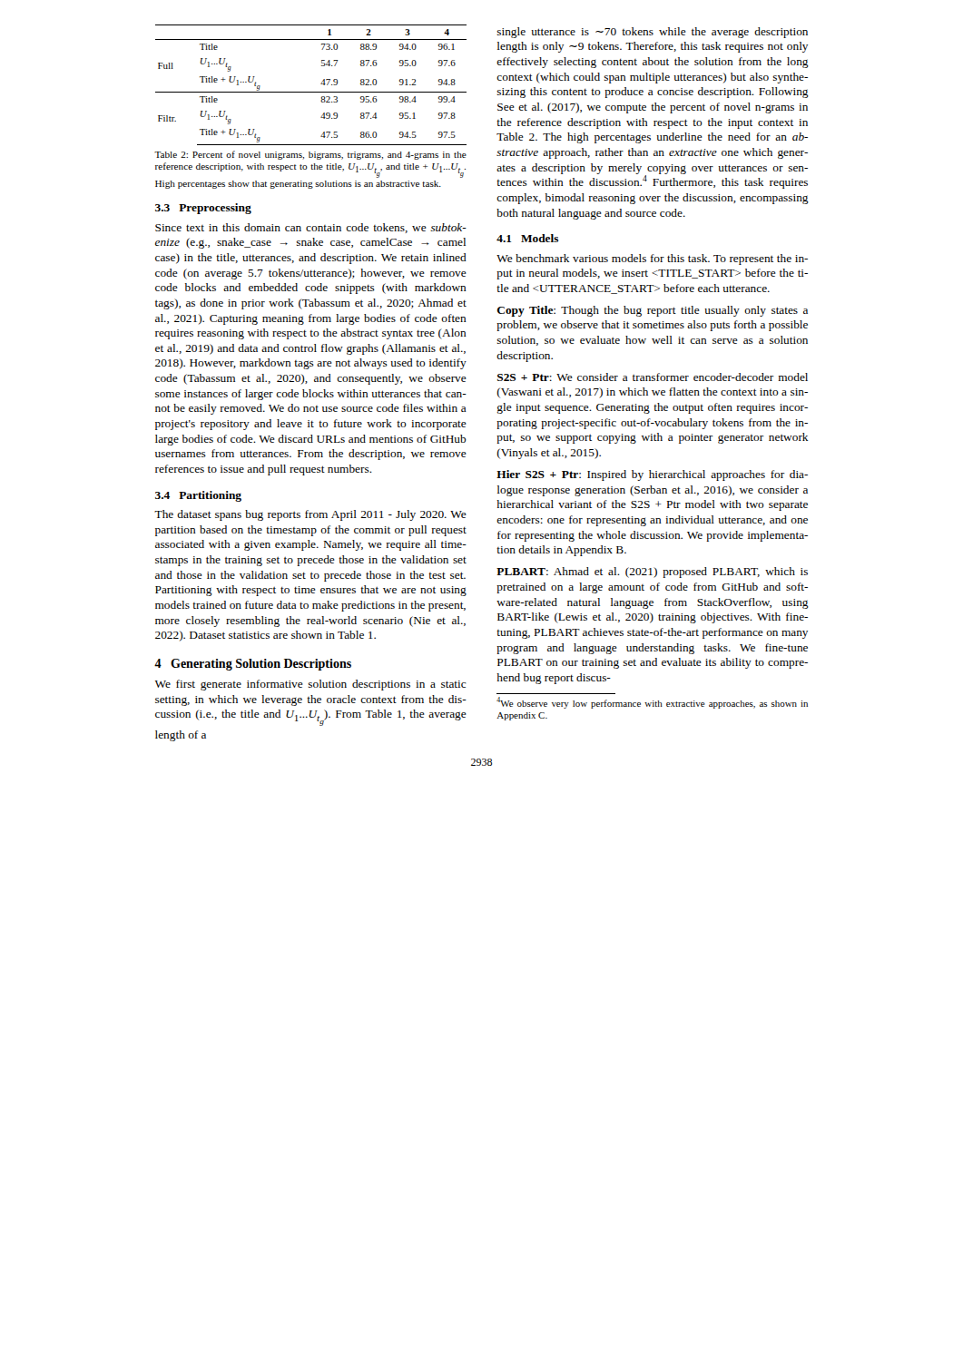| | | 1 | 2 | 3 | 4 |
| Full | Title | 73.0 | 88.9 | 94.0 | 96.1 |
| U 1 ... U t g | 54.7 | 87.6 | 95.0 | 97.6 |
| Title + U 1 ... U t g | 47.9 | 82.0 | 91.2 | 94.8 |
| Filtr. | Title | 82.3 | 95.6 | 98.4 | 99.4 |
| U 1 ... U t g | 49.9 | 87.4 | 95.1 | 97.8 |
| Title + U 1 ... U t g | 47.5 | 86.0 | 94.5 | 97.5 |
Table 2: Percent of novel unigrams, bigrams, trigrams, and 4-grams in the reference description, with respect to the title, U1...Utg, and title + U1...Utg. High percentages show that generating solutions is an abstractive task.
3.3 Preprocessing
Since text in this domain can contain code tokens, we subtokenize (e.g., snake_case → snake case, camelCase → camel case) in the title, utterances, and description. We retain inlined code (on average 5.7 tokens/utterance); however, we remove code blocks and embedded code snippets (with markdown tags), as done in prior work (Tabassum et al., 2020; Ahmad et al., 2021). Capturing meaning from large bodies of code often requires reasoning with respect to the abstract syntax tree (Alon et al., 2019) and data and control flow graphs (Allamanis et al., 2018). However, markdown tags are not always used to identify code (Tabassum et al., 2020), and consequently, we observe some instances of larger code blocks within utterances that cannot be easily removed. We do not use source code files within a project's repository and leave it to future work to incorporate large bodies of code. We discard URLs and mentions of GitHub usernames from utterances. From the description, we remove references to issue and pull request numbers.
3.4 Partitioning
The dataset spans bug reports from April 2011 - July 2020. We partition based on the timestamp of the commit or pull request associated with a given example. Namely, we require all timestamps in the training set to precede those in the validation set and those in the validation set to precede those in the test set. Partitioning with respect to time ensures that we are not using models trained on future data to make predictions in the present, more closely resembling the real-world scenario (Nie et al., 2022). Dataset statistics are shown in Table 1.
4 Generating Solution Descriptions
We first generate informative solution descriptions in a static setting, in which we leverage the oracle context from the discussion (i.e., the title and U1...Utg). From Table 1, the average length of a
single utterance is ∼70 tokens while the average description length is only ∼9 tokens. Therefore, this task requires not only effectively selecting content about the solution from the long context (which could span multiple utterances) but also synthesizing this content to produce a concise description. Following See et al. (2017), we compute the percent of novel n-grams in the reference description with respect to the input context in Table 2. The high percentages underline the need for an abstractive approach, rather than an extractive one which generates a description by merely copying over utterances or sentences within the discussion.4 Furthermore, this task requires complex, bimodal reasoning over the discussion, encompassing both natural language and source code.
4.1 Models
We benchmark various models for this task. To represent the input in neural models, we insert <TITLE_START> before the title and <UTTERANCE_START> before each utterance.
Copy Title: Though the bug report title usually only states a problem, we observe that it sometimes also puts forth a possible solution, so we evaluate how well it can serve as a solution description.
S2S + Ptr: We consider a transformer encoder-decoder model (Vaswani et al., 2017) in which we flatten the context into a single input sequence. Generating the output often requires incorporating project-specific out-of-vocabulary tokens from the input, so we support copying with a pointer generator network (Vinyals et al., 2015).
Hier S2S + Ptr: Inspired by hierarchical approaches for dialogue response generation (Serban et al., 2016), we consider a hierarchical variant of the S2S + Ptr model with two separate encoders: one for representing an individual utterance, and one for representing the whole discussion. We provide implementation details in Appendix B.
PLBART: Ahmad et al. (2021) proposed PLBART, which is pretrained on a large amount of code from GitHub and software-related natural language from StackOverflow, using BART-like (Lewis et al., 2020) training objectives. With fine-tuning, PLBART achieves state-of-the-art performance on many program and language understanding tasks. We fine-tune PLBART on our training set and evaluate its ability to comprehend bug report discus-
4We observe very low performance with extractive approaches, as shown in Appendix C.
2938